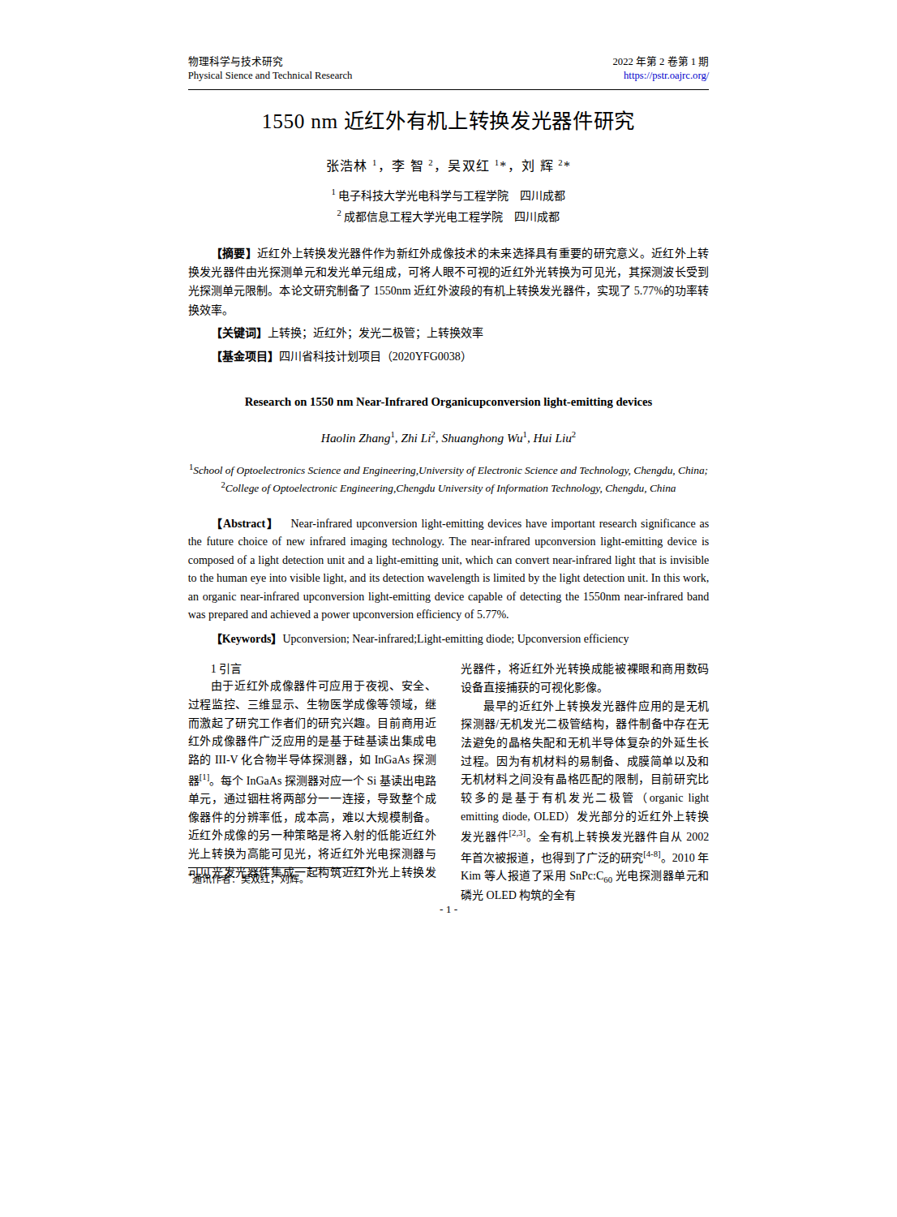物理科学与技术研究
Physical Sience and Technical Research
2022 年第 2 卷第 1 期
https://pstr.oajrc.org/
1550 nm 近红外有机上转换发光器件研究
张浩林 1，李 智 2，吴双红 1*，刘 辉 2*
1 电子科技大学光电科学与工程学院　四川成都
2 成都信息工程大学光电工程学院　四川成都
【摘要】近红外上转换发光器件作为新红外成像技术的未来选择具有重要的研究意义。近红外上转换发光器件由光探测单元和发光单元组成，可将人眼不可视的近红外光转换为可见光，其探测波长受到光探测单元限制。本论文研究制备了 1550nm 近红外波段的有机上转换发光器件，实现了 5.77%的功率转换效率。
【关键词】上转换；近红外；发光二极管；上转换效率
【基金项目】四川省科技计划项目（2020YFG0038）
Research on 1550 nm Near-Infrared Organicupconversion light-emitting devices
Haolin Zhang1, Zhi Li2, Shuanghong Wu1, Hui Liu2
1School of Optoelectronics Science and Engineering,University of Electronic Science and Technology, Chengdu, China;
2College of Optoelectronic Engineering,Chengdu University of Information Technology, Chengdu, China
【Abstract】 Near-infrared upconversion light-emitting devices have important research significance as the future choice of new infrared imaging technology. The near-infrared upconversion light-emitting device is composed of a light detection unit and a light-emitting unit, which can convert near-infrared light that is invisible to the human eye into visible light, and its detection wavelength is limited by the light detection unit. In this work, an organic near-infrared upconversion light-emitting device capable of detecting the 1550nm near-infrared band was prepared and achieved a power upconversion efficiency of 5.77%.
【Keywords】Upconversion; Near-infrared;Light-emitting diode; Upconversion efficiency
1 引言
由于近红外成像器件可应用于夜视、安全、过程监控、三维显示、生物医学成像等领域，继而激起了研究工作者们的研究兴趣。目前商用近红外成像器件广泛应用的是基于硅基读出集成电路的 III-V 化合物半导体探测器，如 InGaAs 探测器[1]。每个 InGaAs 探测器对应一个 Si 基读出电路单元，通过铟柱将两部分一一连接，导致整个成像器件的分辨率低，成本高，难以大规模制备。近红外成像的另一种策略是将入射的低能近红外光上转换为高能可见光，将近红外光电探测器与可见光发光器件集成一起构筑近红外光上转换发光器件，将近红外光转换成能被裸眼和商用数码设备直接捕获的可视化影像。
最早的近红外上转换发光器件应用的是无机探测器/无机发光二极管结构，器件制备中存在无法避免的晶格失配和无机半导体复杂的外延生长过程。因为有机材料的易制备、成膜简单以及和无机材料之间没有晶格匹配的限制，目前研究比较多的是基于有机发光二极管（organic light emitting diode, OLED）发光部分的近红外上转换发光器件[2,3]。全有机上转换发光器件自从 2002 年首次被报道，也得到了广泛的研究[4-8]。2010 年 Kim 等人报道了采用 SnPc:C60 光电探测器单元和磷光 OLED 构筑的全有
*通讯作者：吴双红，刘辉。
- 1 -